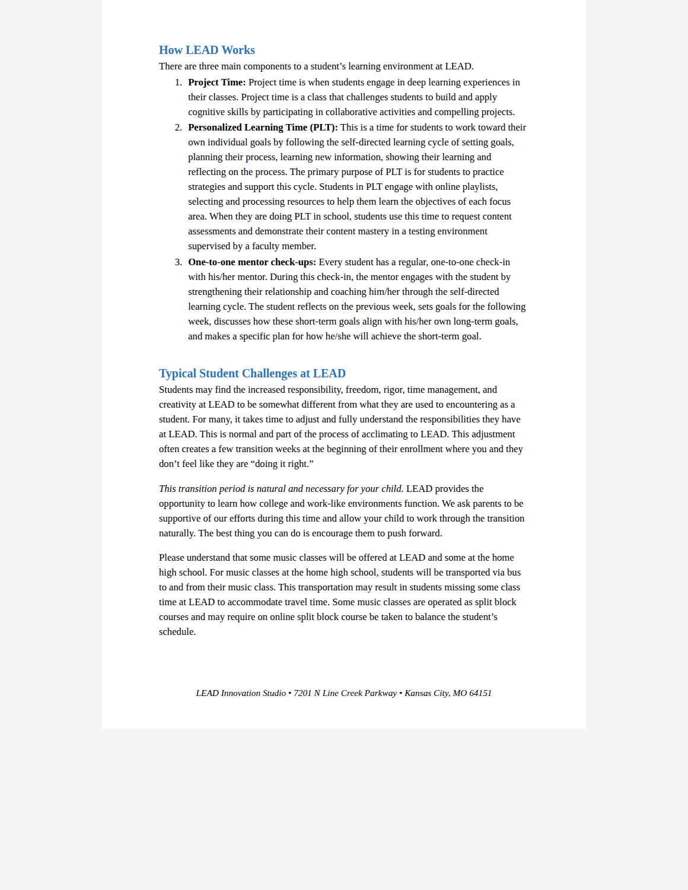How LEAD Works
There are three main components to a student’s learning environment at LEAD.
Project Time: Project time is when students engage in deep learning experiences in their classes. Project time is a class that challenges students to build and apply cognitive skills by participating in collaborative activities and compelling projects.
Personalized Learning Time (PLT): This is a time for students to work toward their own individual goals by following the self-directed learning cycle of setting goals, planning their process, learning new information, showing their learning and reflecting on the process. The primary purpose of PLT is for students to practice strategies and support this cycle. Students in PLT engage with online playlists, selecting and processing resources to help them learn the objectives of each focus area. When they are doing PLT in school, students use this time to request content assessments and demonstrate their content mastery in a testing environment supervised by a faculty member.
One-to-one mentor check-ups: Every student has a regular, one-to-one check-in with his/her mentor. During this check-in, the mentor engages with the student by strengthening their relationship and coaching him/her through the self-directed learning cycle. The student reflects on the previous week, sets goals for the following week, discusses how these short-term goals align with his/her own long-term goals, and makes a specific plan for how he/she will achieve the short-term goal.
Typical Student Challenges at LEAD
Students may find the increased responsibility, freedom, rigor, time management, and creativity at LEAD to be somewhat different from what they are used to encountering as a student. For many, it takes time to adjust and fully understand the responsibilities they have at LEAD. This is normal and part of the process of acclimating to LEAD. This adjustment often creates a few transition weeks at the beginning of their enrollment where you and they don’t feel like they are “doing it right.”
This transition period is natural and necessary for your child. LEAD provides the opportunity to learn how college and work-like environments function. We ask parents to be supportive of our efforts during this time and allow your child to work through the transition naturally. The best thing you can do is encourage them to push forward.
Please understand that some music classes will be offered at LEAD and some at the home high school. For music classes at the home high school, students will be transported via bus to and from their music class. This transportation may result in students missing some class time at LEAD to accommodate travel time. Some music classes are operated as split block courses and may require on online split block course be taken to balance the student’s schedule.
LEAD Innovation Studio • 7201 N Line Creek Parkway • Kansas City, MO 64151